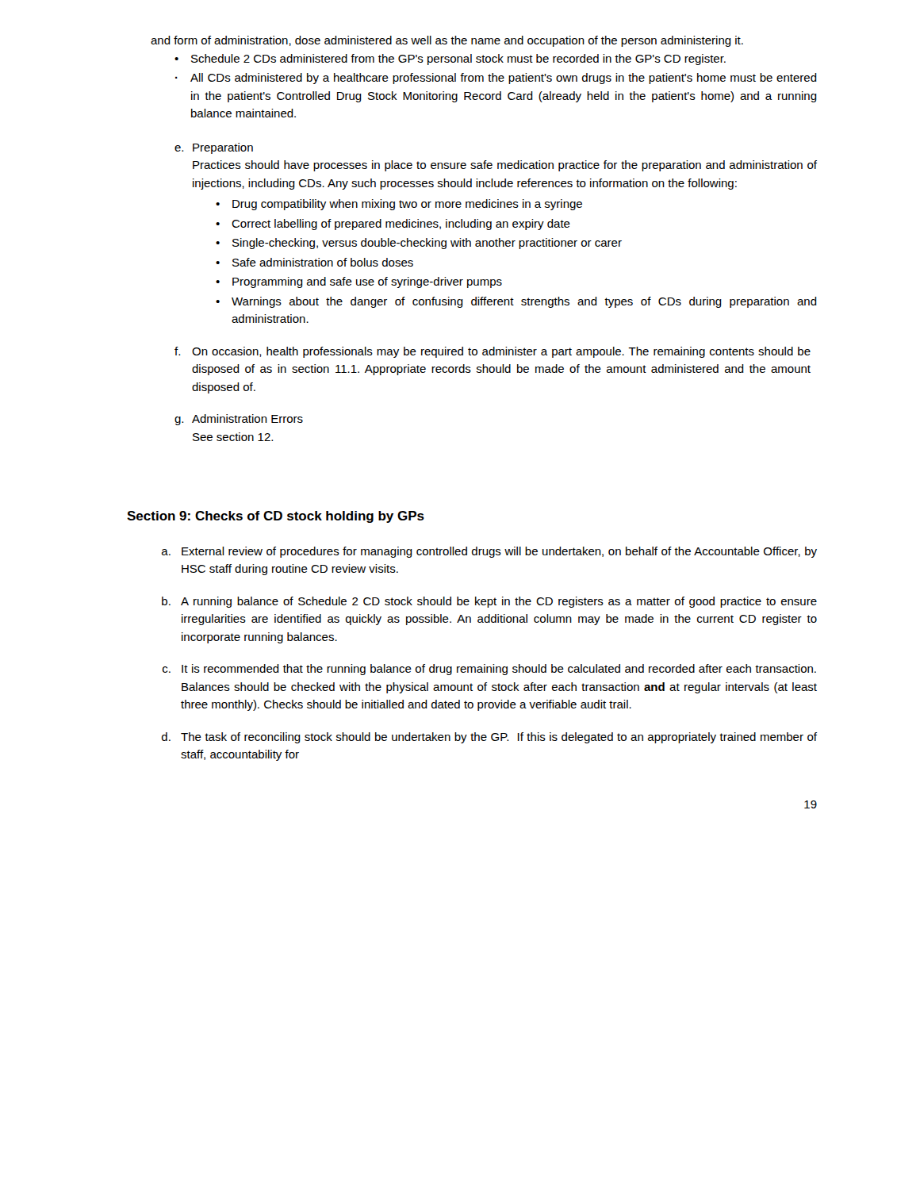and form of administration, dose administered as well as the name and occupation of the person administering it.
Schedule 2 CDs administered from the GP's personal stock must be recorded in the GP's CD register.
All CDs administered by a healthcare professional from the patient's own drugs in the patient's home must be entered in the patient's Controlled Drug Stock Monitoring Record Card (already held in the patient's home) and a running balance maintained.
e. Preparation
Practices should have processes in place to ensure safe medication practice for the preparation and administration of injections, including CDs. Any such processes should include references to information on the following:
Drug compatibility when mixing two or more medicines in a syringe
Correct labelling of prepared medicines, including an expiry date
Single-checking, versus double-checking with another practitioner or carer
Safe administration of bolus doses
Programming and safe use of syringe-driver pumps
Warnings about the danger of confusing different strengths and types of CDs during preparation and administration.
f. On occasion, health professionals may be required to administer a part ampoule. The remaining contents should be disposed of as in section 11.1. Appropriate records should be made of the amount administered and the amount disposed of.
g. Administration Errors
See section 12.
Section 9: Checks of CD stock holding by GPs
External review of procedures for managing controlled drugs will be undertaken, on behalf of the Accountable Officer, by HSC staff during routine CD review visits.
A running balance of Schedule 2 CD stock should be kept in the CD registers as a matter of good practice to ensure irregularities are identified as quickly as possible. An additional column may be made in the current CD register to incorporate running balances.
It is recommended that the running balance of drug remaining should be calculated and recorded after each transaction. Balances should be checked with the physical amount of stock after each transaction and at regular intervals (at least three monthly). Checks should be initialled and dated to provide a verifiable audit trail.
The task of reconciling stock should be undertaken by the GP. If this is delegated to an appropriately trained member of staff, accountability for
19